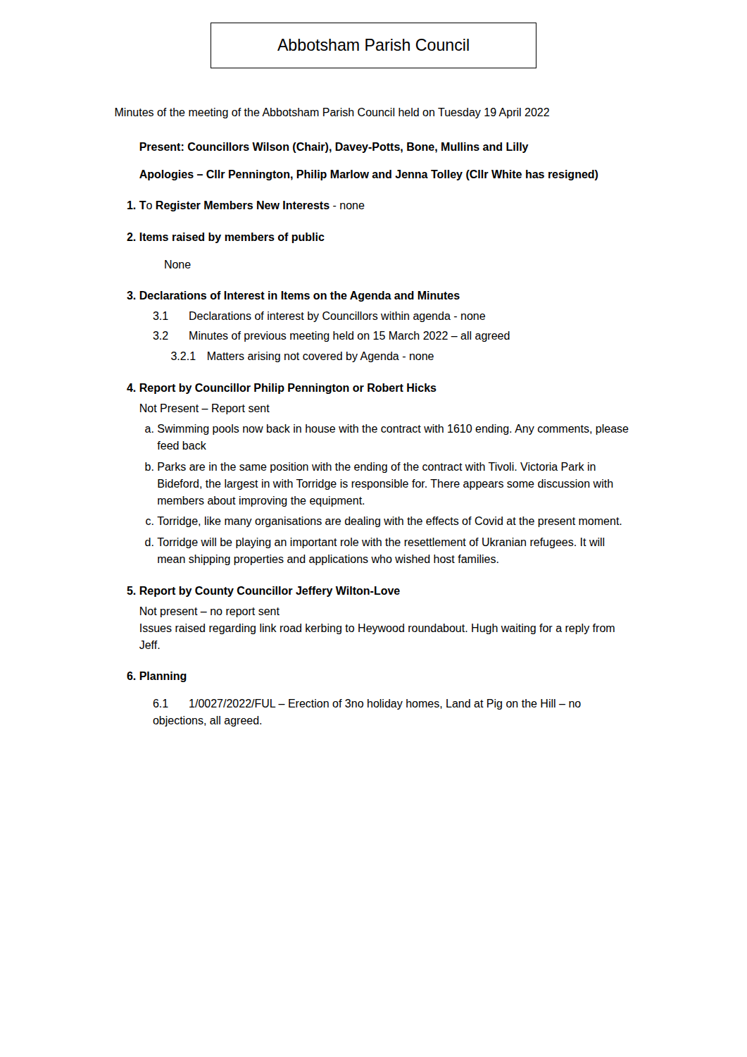Abbotsham Parish Council
Minutes of the meeting of the Abbotsham Parish Council held on Tuesday 19 April 2022
Present: Councillors Wilson (Chair), Davey-Potts, Bone, Mullins and Lilly
Apologies – Cllr Pennington, Philip Marlow and Jenna Tolley (Cllr White has resigned)
To Register Members New Interests - none
Items raised by members of public
None
Declarations of Interest in Items on the Agenda and Minutes
3.1 Declarations of interest by Councillors within agenda - none
3.2 Minutes of previous meeting held on 15 March 2022 – all agreed
3.2.1 Matters arising not covered by Agenda - none
Report by Councillor Philip Pennington or Robert Hicks
Not Present – Report sent
Swimming pools now back in house with the contract with 1610 ending. Any comments, please feed back
Parks are in the same position with the ending of the contract with Tivoli. Victoria Park in Bideford, the largest in with Torridge is responsible for. There appears some discussion with members about improving the equipment.
Torridge, like many organisations are dealing with the effects of Covid at the present moment.
Torridge will be playing an important role with the resettlement of Ukranian refugees. It will mean shipping properties and applications who wished host families.
Report by County Councillor Jeffery Wilton-Love
Not present – no report sent
Issues raised regarding link road kerbing to Heywood roundabout. Hugh waiting for a reply from Jeff.
Planning
6.11/0027/2022/FUL – Erection of 3no holiday homes, Land at Pig on the Hill – no objections, all agreed.